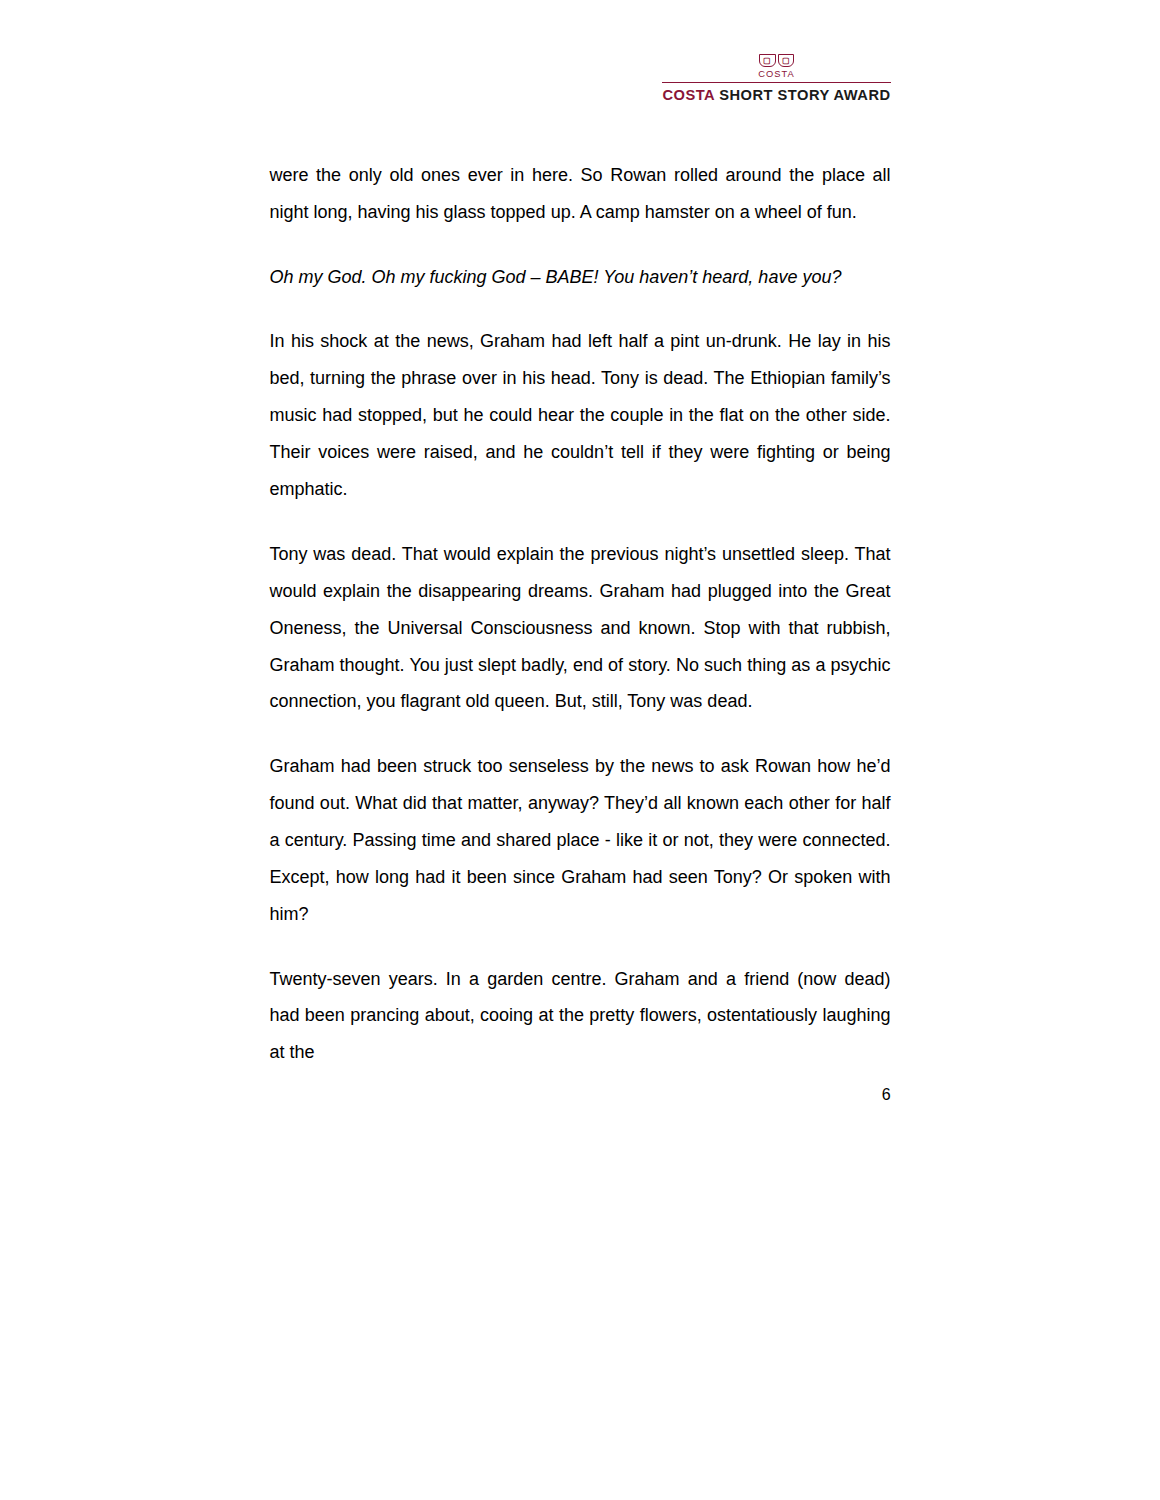▢▢
COSTA
COSTA SHORT STORY AWARD
were the only old ones ever in here. So Rowan rolled around the place all night long, having his glass topped up. A camp hamster on a wheel of fun.
Oh my God. Oh my fucking God – BABE! You haven’t heard, have you?
In his shock at the news, Graham had left half a pint un-drunk. He lay in his bed, turning the phrase over in his head. Tony is dead. The Ethiopian family’s music had stopped, but he could hear the couple in the flat on the other side. Their voices were raised, and he couldn’t tell if they were fighting or being emphatic.
Tony was dead. That would explain the previous night’s unsettled sleep. That would explain the disappearing dreams. Graham had plugged into the Great Oneness, the Universal Consciousness and known. Stop with that rubbish, Graham thought. You just slept badly, end of story. No such thing as a psychic connection, you flagrant old queen. But, still, Tony was dead.
Graham had been struck too senseless by the news to ask Rowan how he’d found out. What did that matter, anyway? They’d all known each other for half a century. Passing time and shared place - like it or not, they were connected. Except, how long had it been since Graham had seen Tony? Or spoken with him?
Twenty-seven years. In a garden centre. Graham and a friend (now dead) had been prancing about, cooing at the pretty flowers, ostentatiously laughing at the
6